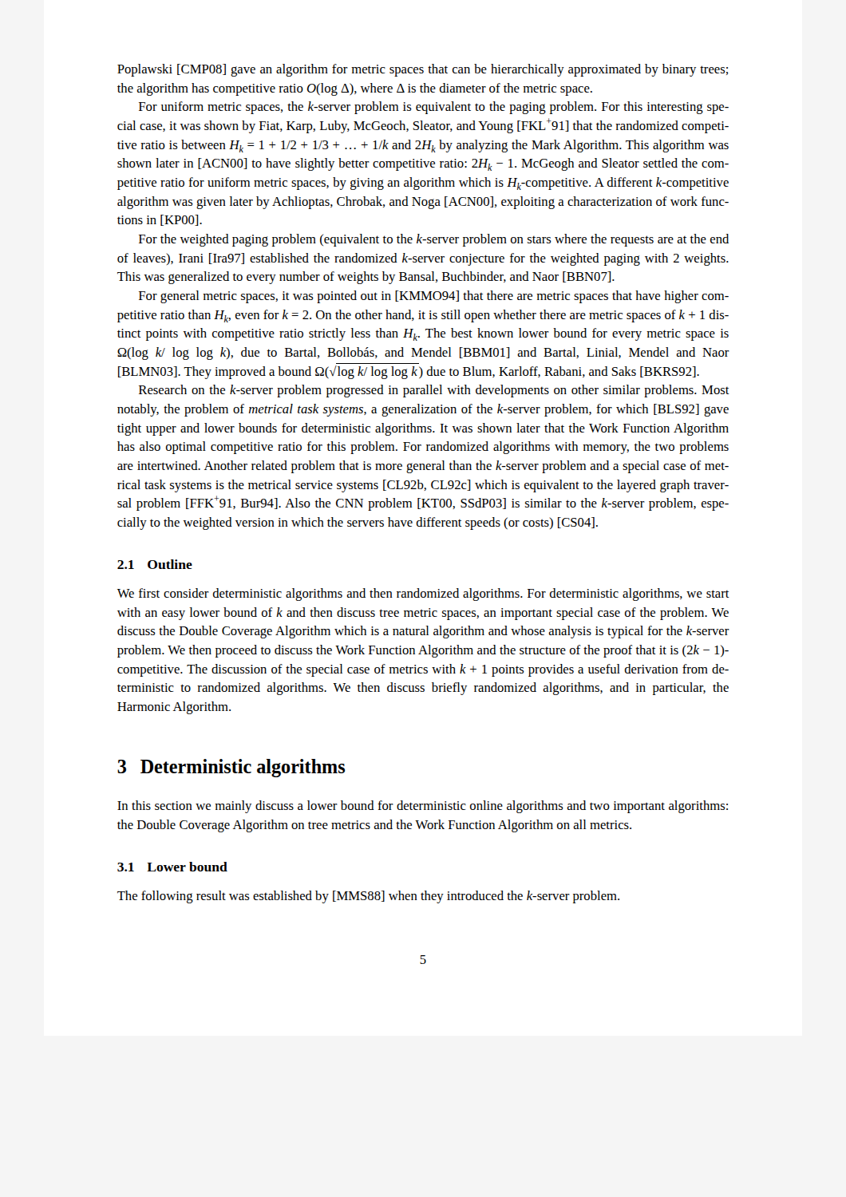Poplawski [CMP08] gave an algorithm for metric spaces that can be hierarchically approximated by binary trees; the algorithm has competitive ratio O(log Δ), where Δ is the diameter of the metric space.
For uniform metric spaces, the k-server problem is equivalent to the paging problem. For this interesting special case, it was shown by Fiat, Karp, Luby, McGeoch, Sleator, and Young [FKL+91] that the randomized competitive ratio is between Hk = 1 + 1/2 + 1/3 + … + 1/k and 2Hk by analyzing the Mark Algorithm. This algorithm was shown later in [ACN00] to have slightly better competitive ratio: 2Hk − 1. McGeogh and Sleator settled the competitive ratio for uniform metric spaces, by giving an algorithm which is Hk-competitive. A different k-competitive algorithm was given later by Achlioptas, Chrobak, and Noga [ACN00], exploiting a characterization of work functions in [KP00].
For the weighted paging problem (equivalent to the k-server problem on stars where the requests are at the end of leaves), Irani [Ira97] established the randomized k-server conjecture for the weighted paging with 2 weights. This was generalized to every number of weights by Bansal, Buchbinder, and Naor [BBN07].
For general metric spaces, it was pointed out in [KMMO94] that there are metric spaces that have higher competitive ratio than Hk, even for k = 2. On the other hand, it is still open whether there are metric spaces of k + 1 distinct points with competitive ratio strictly less than Hk. The best known lower bound for every metric space is Ω(log k/ log log k), due to Bartal, Bollobás, and Mendel [BBM01] and Bartal, Linial, Mendel and Naor [BLMN03]. They improved a bound Ω(√log k/ log log k) due to Blum, Karloff, Rabani, and Saks [BKRS92].
Research on the k-server problem progressed in parallel with developments on other similar problems. Most notably, the problem of metrical task systems, a generalization of the k-server problem, for which [BLS92] gave tight upper and lower bounds for deterministic algorithms. It was shown later that the Work Function Algorithm has also optimal competitive ratio for this problem. For randomized algorithms with memory, the two problems are intertwined. Another related problem that is more general than the k-server problem and a special case of metrical task systems is the metrical service systems [CL92b, CL92c] which is equivalent to the layered graph traversal problem [FFK+91, Bur94]. Also the CNN problem [KT00, SSdP03] is similar to the k-server problem, especially to the weighted version in which the servers have different speeds (or costs) [CS04].
2.1 Outline
We first consider deterministic algorithms and then randomized algorithms. For deterministic algorithms, we start with an easy lower bound of k and then discuss tree metric spaces, an important special case of the problem. We discuss the Double Coverage Algorithm which is a natural algorithm and whose analysis is typical for the k-server problem. We then proceed to discuss the Work Function Algorithm and the structure of the proof that it is (2k − 1)-competitive. The discussion of the special case of metrics with k + 1 points provides a useful derivation from deterministic to randomized algorithms. We then discuss briefly randomized algorithms, and in particular, the Harmonic Algorithm.
3 Deterministic algorithms
In this section we mainly discuss a lower bound for deterministic online algorithms and two important algorithms: the Double Coverage Algorithm on tree metrics and the Work Function Algorithm on all metrics.
3.1 Lower bound
The following result was established by [MMS88] when they introduced the k-server problem.
5